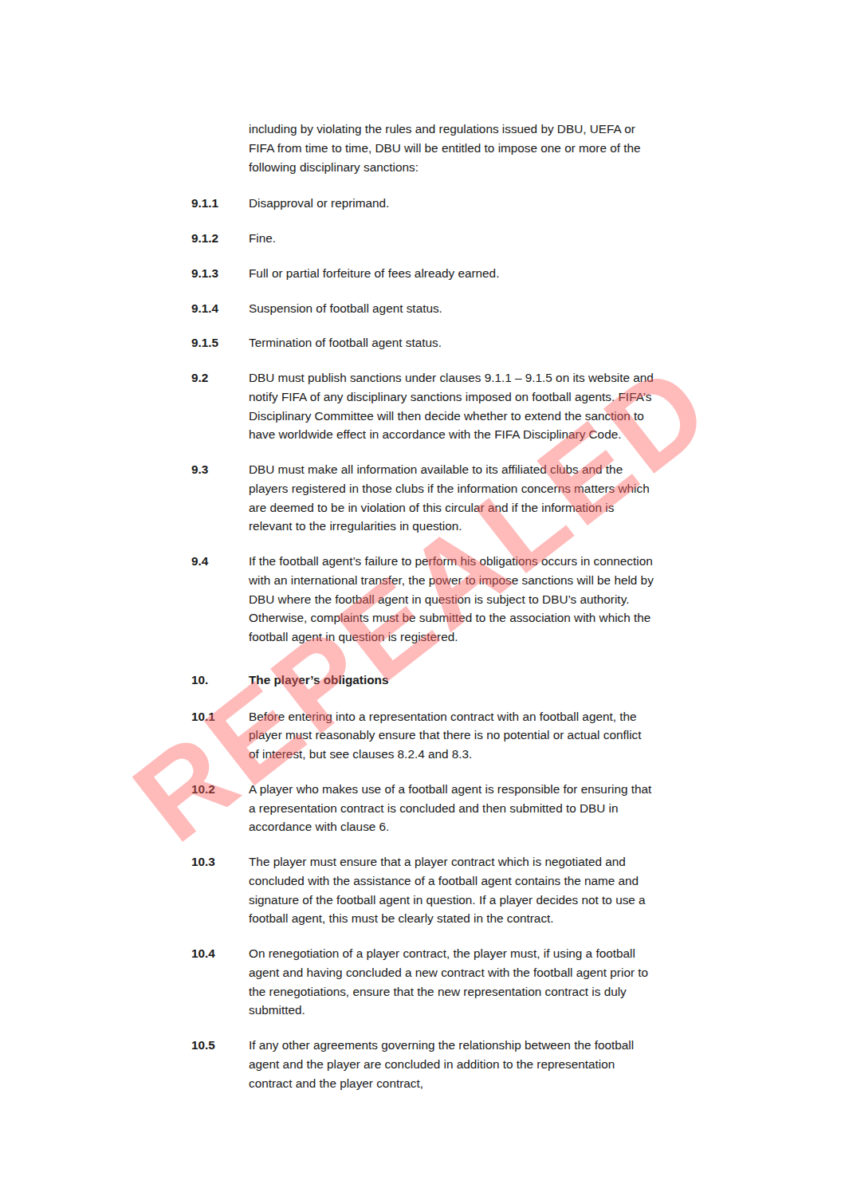REPEALED
including by violating the rules and regulations issued by DBU, UEFA or FIFA from time to time, DBU will be entitled to impose one or more of the following disciplinary sanctions:
9.1.1
Disapproval or reprimand.
9.1.2
Fine.
9.1.3
Full or partial forfeiture of fees already earned.
9.1.4
Suspension of football agent status.
9.1.5
Termination of football agent status.
9.2
DBU must publish sanctions under clauses 9.1.1 – 9.1.5 on its website and notify FIFA of any disciplinary sanctions imposed on football agents. FIFA’s Disciplinary Committee will then decide whether to extend the sanction to have worldwide effect in accordance with the FIFA Disciplinary Code.
9.3
DBU must make all information available to its affiliated clubs and the players registered in those clubs if the information concerns matters which are deemed to be in violation of this circular and if the information is relevant to the irregularities in question.
9.4
If the football agent’s failure to perform his obligations occurs in connection with an international transfer, the power to impose sanctions will be held by DBU where the football agent in question is subject to DBU’s authority. Otherwise, complaints must be submitted to the association with which the football agent in question is registered.
10.
The player’s obligations
10.1
Before entering into a representation contract with an football agent, the player must reasonably ensure that there is no potential or actual conflict of interest, but see clauses 8.2.4 and 8.3.
10.2
A player who makes use of a football agent is responsible for ensuring that a representation contract is concluded and then submitted to DBU in accordance with clause 6.
10.3
The player must ensure that a player contract which is negotiated and concluded with the assistance of a football agent contains the name and signature of the football agent in question. If a player decides not to use a football agent, this must be clearly stated in the contract.
10.4
On renegotiation of a player contract, the player must, if using a football agent and having concluded a new contract with the football agent prior to the renegotiations, ensure that the new representation contract is duly submitted.
10.5
If any other agreements governing the relationship between the football agent and the player are concluded in addition to the representation contract and the player contract,